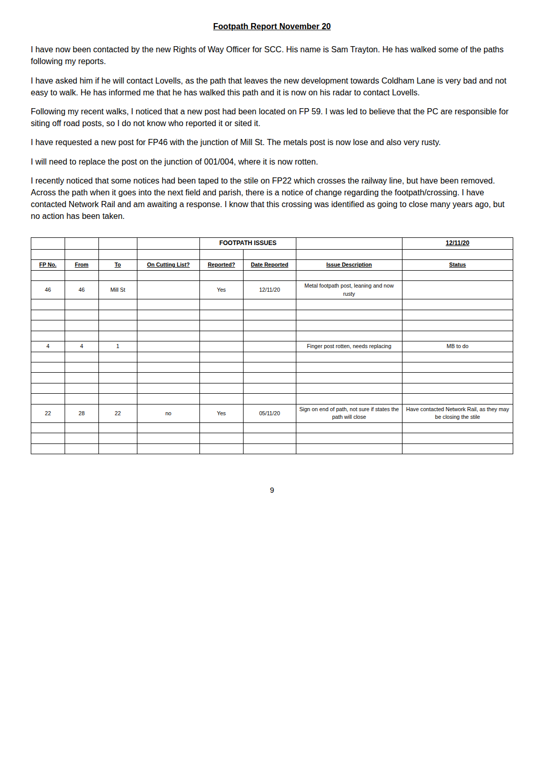Footpath Report November 20
I have now been contacted by the new Rights of Way Officer for SCC. His name is Sam Trayton. He has walked some of the paths following my reports.
I have asked him if he will contact Lovells, as the path that leaves the new development towards Coldham Lane is very bad and not easy to walk. He has informed me that he has walked this path and it is now on his radar to contact Lovells.
Following my recent walks, I noticed that a new post had been located on FP 59. I was led to believe that the PC are responsible for siting off road posts, so I do not know who reported it or sited it.
I have requested a new post for FP46 with the junction of Mill St. The metals post is now lose and also very rusty.
I will need to replace the post on the junction of 001/004, where it is now rotten.
I recently noticed that some notices had been taped to the stile on FP22 which crosses the railway line, but have been removed. Across the path when it goes into the next field and parish, there is a notice of change regarding the footpath/crossing. I have contacted Network Rail and am awaiting a response. I know that this crossing was identified as going to close many years ago, but no action has been taken.
| | | | | FOOTPATH ISSUES | | 12/11/20 |
| FP No. | From | To | On Cutting List? | Reported? | Date Reported | Issue Description | Status |
| 46 | 46 | Mill St | | Yes | 12/11/20 | Metal footpath post, leaning and now rusty | |
| 4 | 4 | 1 | | | | Finger post rotten, needs replacing | MB to do |
| 22 | 28 | 22 | no | Yes | 05/11/20 | Sign on end of path, not sure if states the path will close | Have contacted Network Rail, as they may be closing the stile |
9